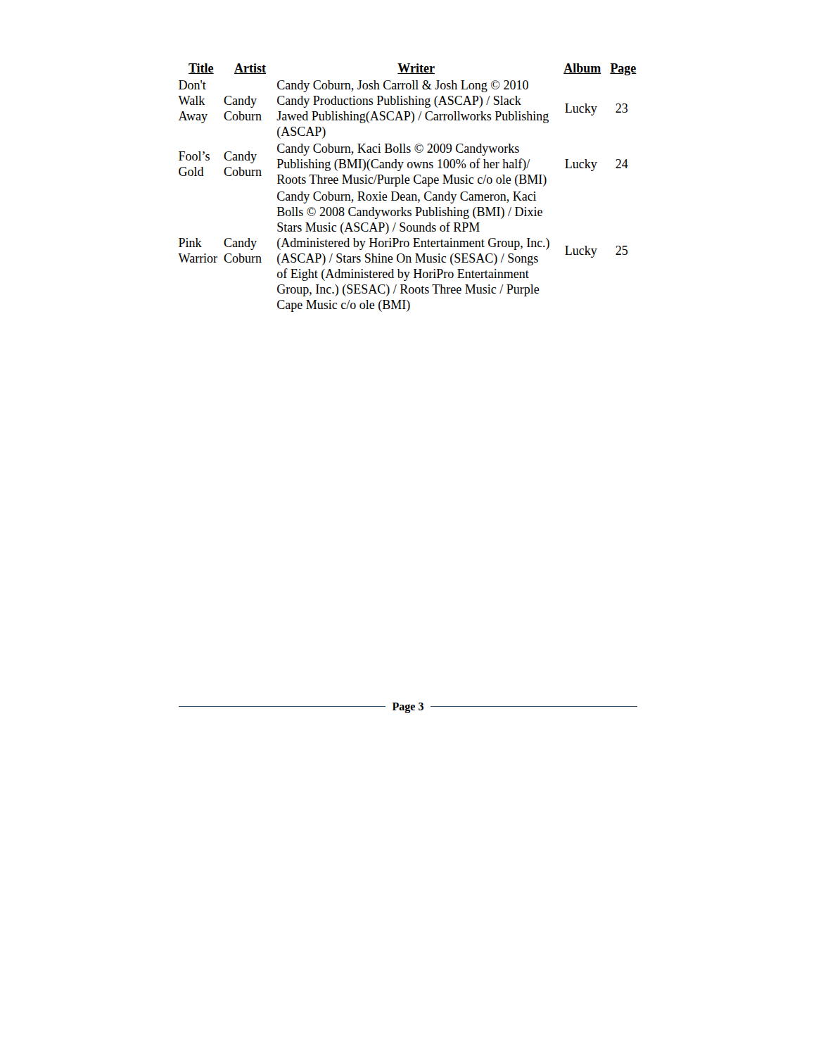| Title | Artist | Writer | Album | Page |
| --- | --- | --- | --- | --- |
| Don't Walk Away | Candy Coburn | Candy Coburn, Josh Carroll & Josh Long © 2010 Candy Productions Publishing (ASCAP) / Slack Jawed Publishing(ASCAP) / Carrollworks Publishing (ASCAP) | Lucky | 23 |
| Fool’s Gold | Candy Coburn | Candy Coburn, Kaci Bolls © 2009 Candyworks Publishing (BMI)(Candy owns 100% of her half)/ Roots Three Music/Purple Cape Music c/o ole (BMI) | Lucky | 24 |
| Pink Warrior | Candy Coburn | Candy Coburn, Roxie Dean, Candy Cameron, Kaci Bolls © 2008 Candyworks Publishing (BMI) / Dixie Stars Music (ASCAP) / Sounds of RPM (Administered by HoriPro Entertainment Group, Inc.) (ASCAP) / Stars Shine On Music (SESAC) / Songs of Eight (Administered by HoriPro Entertainment Group, Inc.) (SESAC) / Roots Three Music / Purple Cape Music c/o ole (BMI) | Lucky | 25 |
Page 3